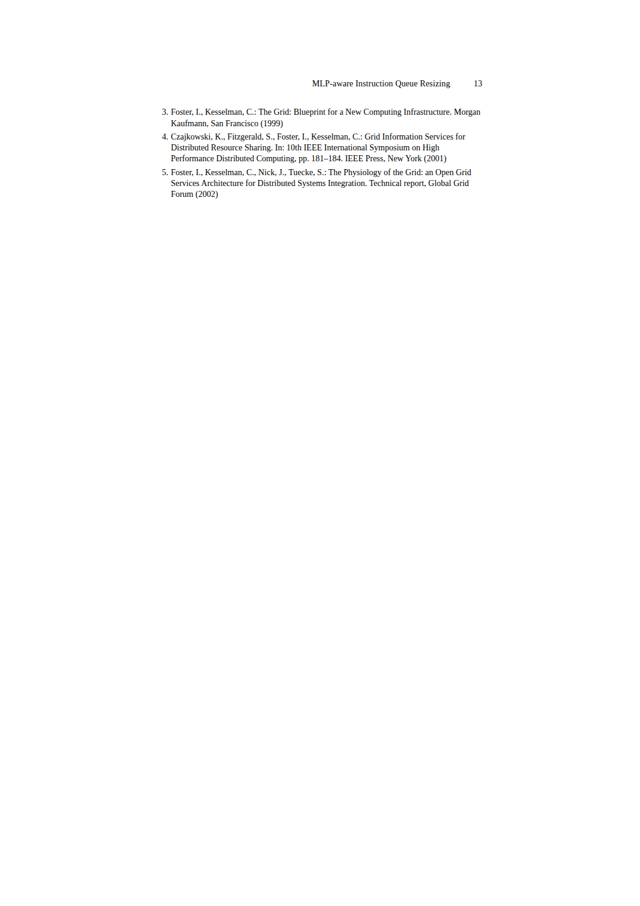MLP-aware Instruction Queue Resizing 13
3. Foster, I., Kesselman, C.: The Grid: Blueprint for a New Computing Infrastructure. Morgan Kaufmann, San Francisco (1999)
4. Czajkowski, K., Fitzgerald, S., Foster, I., Kesselman, C.: Grid Information Services for Distributed Resource Sharing. In: 10th IEEE International Symposium on High Performance Distributed Computing, pp. 181–184. IEEE Press, New York (2001)
5. Foster, I., Kesselman, C., Nick, J., Tuecke, S.: The Physiology of the Grid: an Open Grid Services Architecture for Distributed Systems Integration. Technical report, Global Grid Forum (2002)